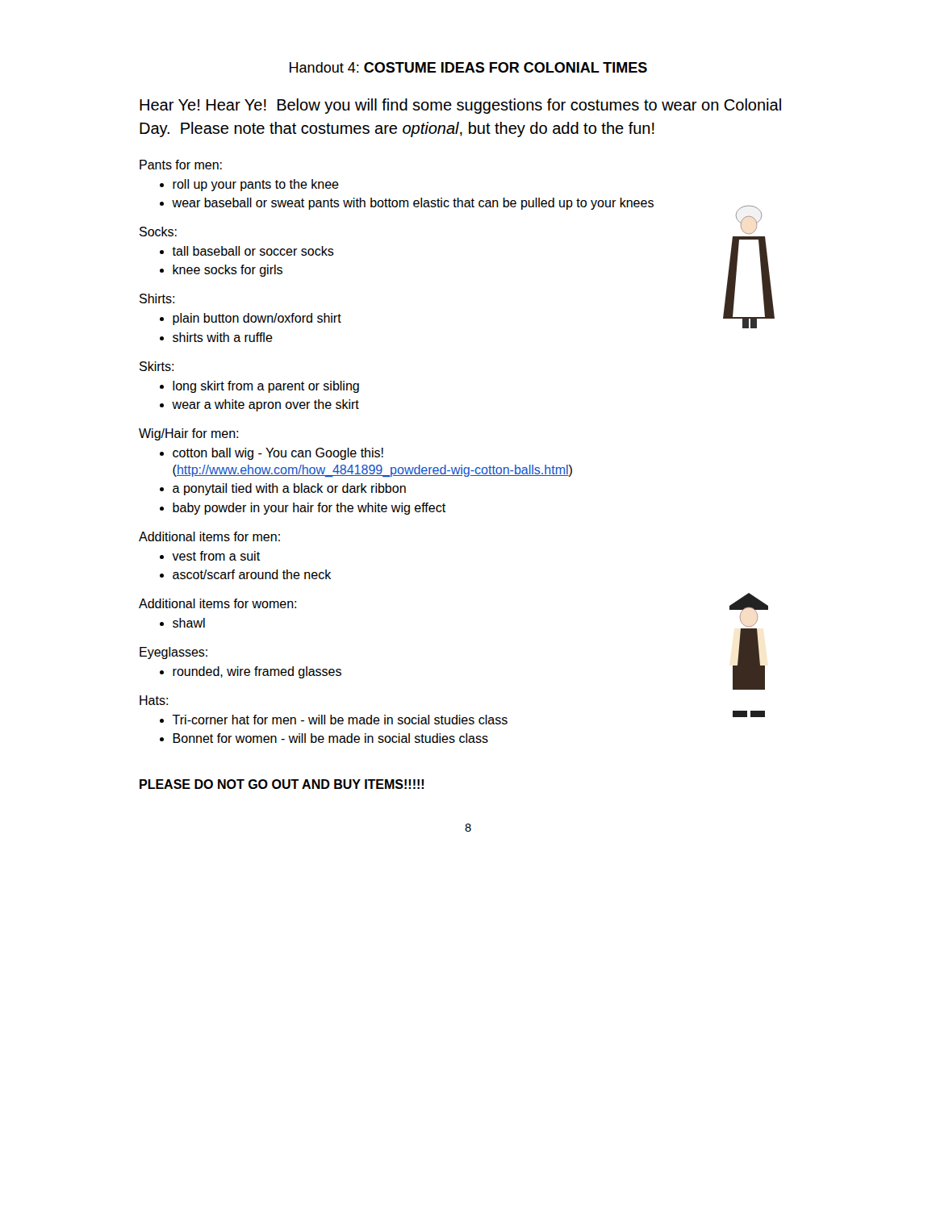Handout 4: COSTUME IDEAS FOR COLONIAL TIMES
Hear Ye! Hear Ye! Below you will find some suggestions for costumes to wear on Colonial Day. Please note that costumes are optional, but they do add to the fun!
Pants for men:
roll up your pants to the knee
wear baseball or sweat pants with bottom elastic that can be pulled up to your knees
Socks:
tall baseball or soccer socks
knee socks for girls
Shirts:
plain button down/oxford shirt
shirts with a ruffle
Skirts:
long skirt from a parent or sibling
wear a white apron over the skirt
Wig/Hair for men:
cotton ball wig - You can Google this!
(http://www.ehow.com/how_4841899_powdered-wig-cotton-balls.html)
a ponytail tied with a black or dark ribbon
baby powder in your hair for the white wig effect
Additional items for men:
vest from a suit
ascot/scarf around the neck
Additional items for women:
shawl
Eyeglasses:
rounded, wire framed glasses
Hats:
Tri-corner hat for men - will be made in social studies class
Bonnet for women - will be made in social studies class
PLEASE DO NOT GO OUT AND BUY ITEMS!!!!!
8